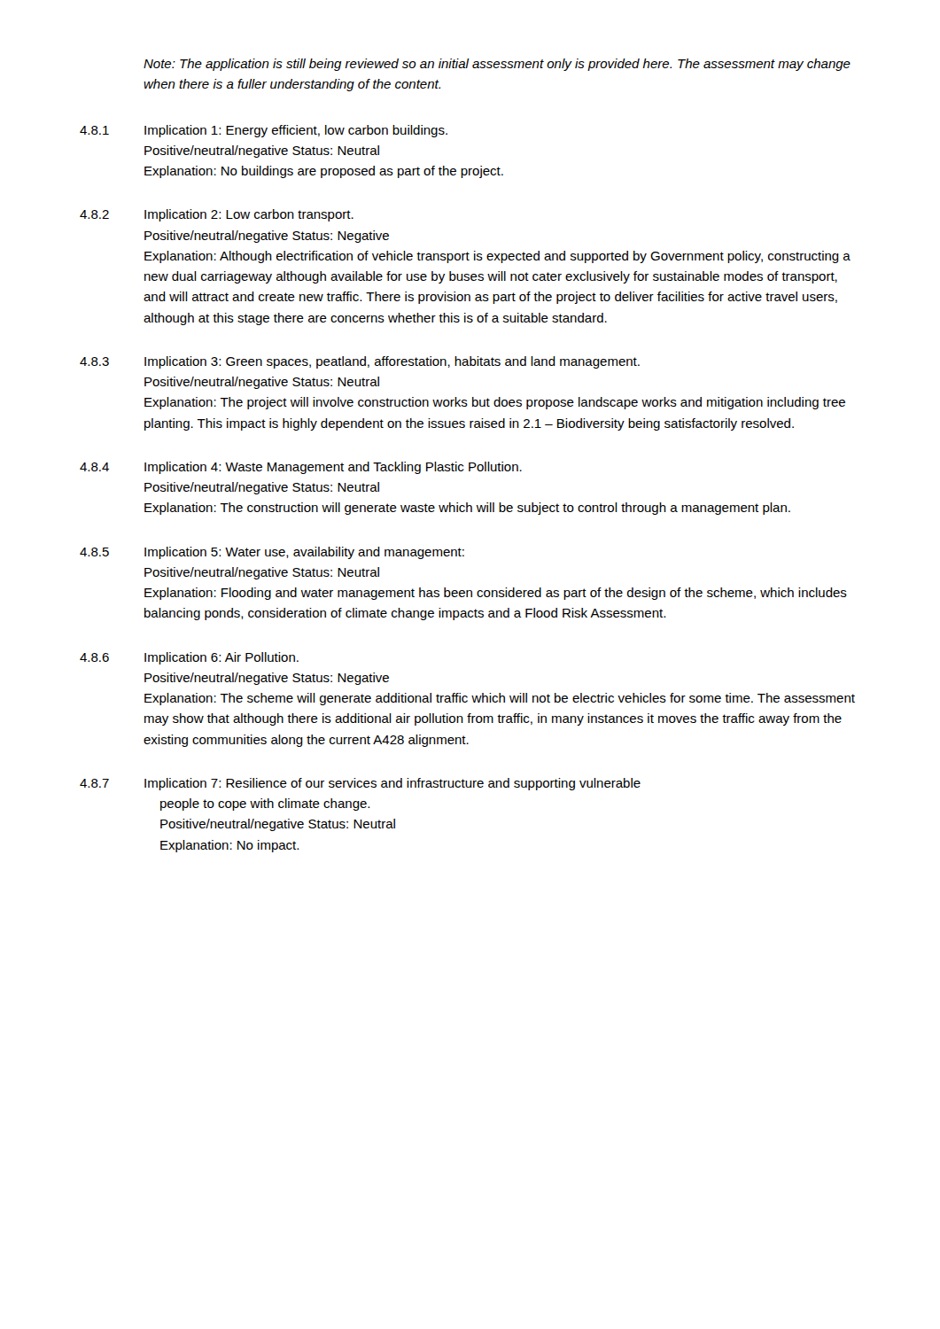Note: The application is still being reviewed so an initial assessment only is provided here. The assessment may change when there is a fuller understanding of the content.
4.8.1
Implication 1: Energy efficient, low carbon buildings.
Positive/neutral/negative Status: Neutral
Explanation: No buildings are proposed as part of the project.
4.8.2
Implication 2: Low carbon transport.
Positive/neutral/negative Status: Negative
Explanation: Although electrification of vehicle transport is expected and supported by Government policy, constructing a new dual carriageway although available for use by buses will not cater exclusively for sustainable modes of transport, and will attract and create new traffic. There is provision as part of the project to deliver facilities for active travel users, although at this stage there are concerns whether this is of a suitable standard.
4.8.3
Implication 3: Green spaces, peatland, afforestation, habitats and land management.
Positive/neutral/negative Status: Neutral
Explanation: The project will involve construction works but does propose landscape works and mitigation including tree planting. This impact is highly dependent on the issues raised in 2.1 – Biodiversity being satisfactorily resolved.
4.8.4
Implication 4: Waste Management and Tackling Plastic Pollution.
Positive/neutral/negative Status: Neutral
Explanation: The construction will generate waste which will be subject to control through a management plan.
4.8.5
Implication 5: Water use, availability and management:
Positive/neutral/negative Status: Neutral
Explanation: Flooding and water management has been considered as part of the design of the scheme, which includes balancing ponds, consideration of climate change impacts and a Flood Risk Assessment.
4.8.6
Implication 6: Air Pollution.
Positive/neutral/negative Status: Negative
Explanation: The scheme will generate additional traffic which will not be electric vehicles for some time. The assessment may show that although there is additional air pollution from traffic, in many instances it moves the traffic away from the existing communities along the current A428 alignment.
4.8.7
Implication 7: Resilience of our services and infrastructure and supporting vulnerable
people to cope with climate change.
Positive/neutral/negative Status: Neutral
Explanation: No impact.